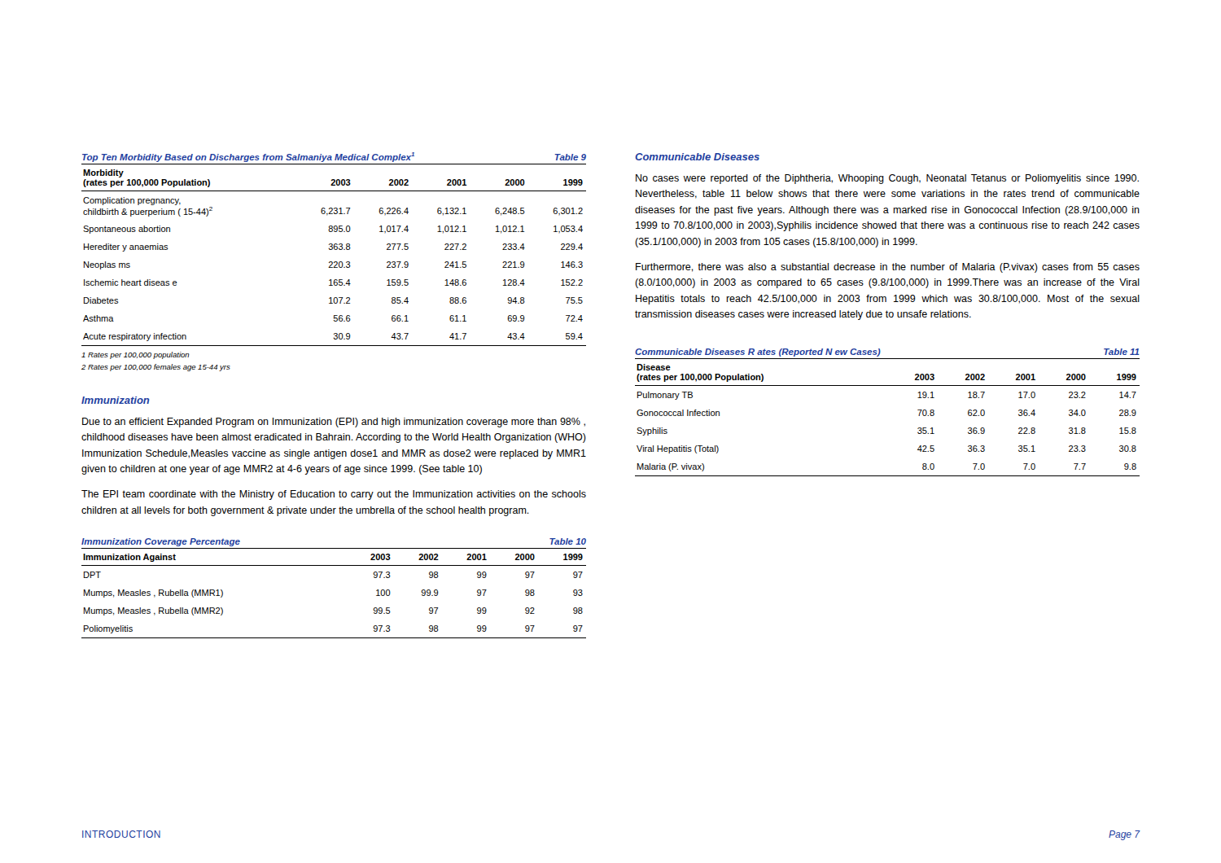Top Ten Morbidity Based on Discharges from Salmaniya Medical Complex1 Table 9
| Morbidity (rates per 100,000 Population) | 2003 | 2002 | 2001 | 2000 | 1999 |
| --- | --- | --- | --- | --- | --- |
| Complication pregnancy, childbirth & puerperium ( 15-44) 2 | 6,231.7 | 6,226.4 | 6,132.1 | 6,248.5 | 6,301.2 |
| Spontaneous abortion | 895.0 | 1,017.4 | 1,012.1 | 1,012.1 | 1,053.4 |
| Herediter y anaemias | 363.8 | 277.5 | 227.2 | 233.4 | 229.4 |
| Neoplas ms | 220.3 | 237.9 | 241.5 | 221.9 | 146.3 |
| Ischemic heart diseas e | 165.4 | 159.5 | 148.6 | 128.4 | 152.2 |
| Diabetes | 107.2 | 85.4 | 88.6 | 94.8 | 75.5 |
| Asthma | 56.6 | 66.1 | 61.1 | 69.9 | 72.4 |
| Acute respiratory infection | 30.9 | 43.7 | 41.7 | 43.4 | 59.4 |
1 Rates per 100,000 population
2 Rates per 100,000 females age 15-44 yrs
Immunization
Due to an efficient Expanded Program on Immunization (EPI) and high immunization coverage more than 98% , childhood diseases have been almost eradicated in Bahrain. According to the World Health Organization (WHO) Immunization Schedule,Measles vaccine as single antigen dose1 and MMR as dose2 were replaced by MMR1 given to children at one year of age MMR2 at 4-6 years of age since 1999. (See table 10)
The EPI team coordinate with the Ministry of Education to carry out the Immunization activities on the schools children at all levels for both government & private under the umbrella of the school health program.
Immunization Coverage Percentage Table 10
| Immunization Against | 2003 | 2002 | 2001 | 2000 | 1999 |
| --- | --- | --- | --- | --- | --- |
| DPT | 97.3 | 98 | 99 | 97 | 97 |
| Mumps, Measles , Rubella (MMR1) | 100 | 99.9 | 97 | 98 | 93 |
| Mumps, Measles , Rubella (MMR2) | 99.5 | 97 | 99 | 92 | 98 |
| Poliomyelitis | 97.3 | 98 | 99 | 97 | 97 |
Communicable Diseases
No cases were reported of the Diphtheria, Whooping Cough, Neonatal Tetanus or Poliomyelitis since 1990. Nevertheless, table 11 below shows that there were some variations in the rates trend of communicable diseases for the past five years. Although there was a marked rise in Gonococcal Infection (28.9/100,000 in 1999 to 70.8/100,000 in 2003),Syphilis incidence showed that there was a continuous rise to reach 242 cases (35.1/100,000) in 2003 from 105 cases (15.8/100,000) in 1999.
Furthermore, there was also a substantial decrease in the number of Malaria (P.vivax) cases from 55 cases (8.0/100,000) in 2003 as compared to 65 cases (9.8/100,000) in 1999.There was an increase of the Viral Hepatitis totals to reach 42.5/100,000 in 2003 from 1999 which was 30.8/100,000. Most of the sexual transmission diseases cases were increased lately due to unsafe relations.
Communicable Diseases R ates (Reported N ew Cases) Table 11
| Disease (rates per 100,000 Population) | 2003 | 2002 | 2001 | 2000 | 1999 |
| --- | --- | --- | --- | --- | --- |
| Pulmonary TB | 19.1 | 18.7 | 17.0 | 23.2 | 14.7 |
| Gonococcal Infection | 70.8 | 62.0 | 36.4 | 34.0 | 28.9 |
| Syphilis | 35.1 | 36.9 | 22.8 | 31.8 | 15.8 |
| Viral Hepatitis (Total) | 42.5 | 36.3 | 35.1 | 23.3 | 30.8 |
| Malaria (P. vivax) | 8.0 | 7.0 | 7.0 | 7.7 | 9.8 |
INTRODUCTION
Page 7